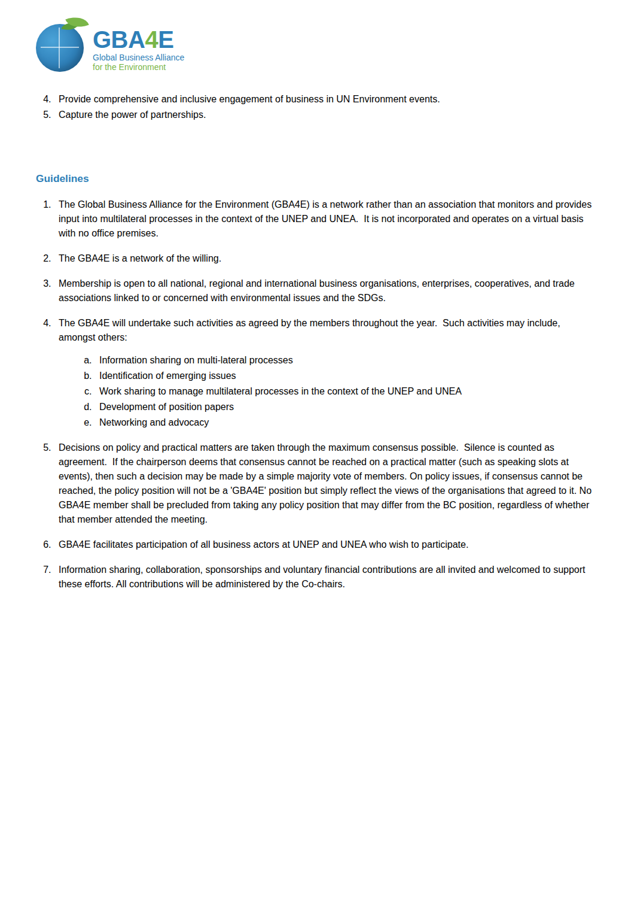GBA 4 E
Global Business Alliance
for the Environment
Provide comprehensive and inclusive engagement of business in UN Environment events.
Capture the power of partnerships.
Guidelines
The Global Business Alliance for the Environment (GBA4E) is a network rather than an association that monitors and provides input into multilateral processes in the context of the UNEP and UNEA. It is not incorporated and operates on a virtual basis with no office premises.
The GBA4E is a network of the willing.
Membership is open to all national, regional and international business organisations, enterprises, cooperatives, and trade associations linked to or concerned with environmental issues and the SDGs.
The GBA4E will undertake such activities as agreed by the members throughout the year. Such activities may include, amongst others:
Information sharing on multi-lateral processes
Identification of emerging issues
Work sharing to manage multilateral processes in the context of the UNEP and UNEA
Development of position papers
Networking and advocacy
Decisions on policy and practical matters are taken through the maximum consensus possible. Silence is counted as agreement. If the chairperson deems that consensus cannot be reached on a practical matter (such as speaking slots at events), then such a decision may be made by a simple majority vote of members. On policy issues, if consensus cannot be reached, the policy position will not be a 'GBA4E' position but simply reflect the views of the organisations that agreed to it. No GBA4E member shall be precluded from taking any policy position that may differ from the BC position, regardless of whether that member attended the meeting.
GBA4E facilitates participation of all business actors at UNEP and UNEA who wish to participate.
Information sharing, collaboration, sponsorships and voluntary financial contributions are all invited and welcomed to support these efforts. All contributions will be administered by the Co-chairs.